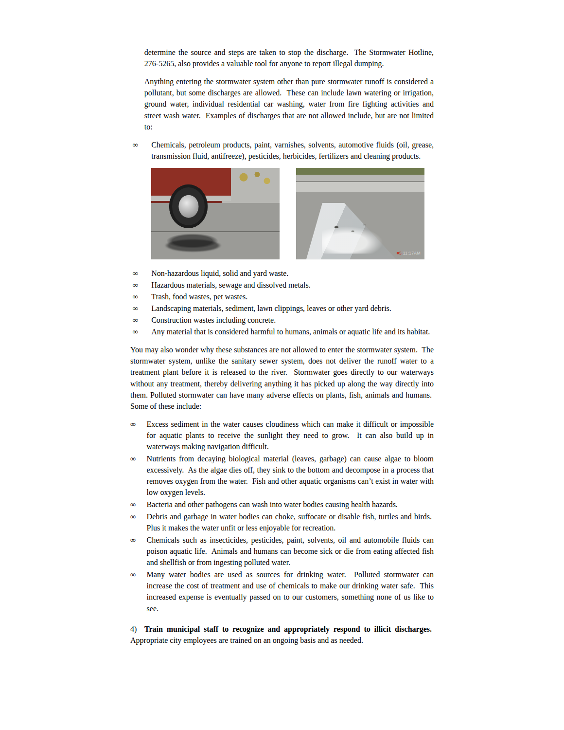determine the source and steps are taken to stop the discharge. The Stormwater Hotline, 276-5265, also provides a valuable tool for anyone to report illegal dumping.
Anything entering the stormwater system other than pure stormwater runoff is considered a pollutant, but some discharges are allowed. These can include lawn watering or irrigation, ground water, individual residential car washing, water from fire fighting activities and street wash water. Examples of discharges that are not allowed include, but are not limited to:
Chemicals, petroleum products, paint, varnishes, solvents, automotive fluids (oil, grease, transmission fluid, antifreeze), pesticides, herbicides, fertilizers and cleaning products.
■5 11:17AM
Non-hazardous liquid, solid and yard waste.
Hazardous materials, sewage and dissolved metals.
Trash, food wastes, pet wastes.
Landscaping materials, sediment, lawn clippings, leaves or other yard debris.
Construction wastes including concrete.
Any material that is considered harmful to humans, animals or aquatic life and its habitat.
You may also wonder why these substances are not allowed to enter the stormwater system. The stormwater system, unlike the sanitary sewer system, does not deliver the runoff water to a treatment plant before it is released to the river. Stormwater goes directly to our waterways without any treatment, thereby delivering anything it has picked up along the way directly into them. Polluted stormwater can have many adverse effects on plants, fish, animals and humans. Some of these include:
Excess sediment in the water causes cloudiness which can make it difficult or impossible for aquatic plants to receive the sunlight they need to grow. It can also build up in waterways making navigation difficult.
Nutrients from decaying biological material (leaves, garbage) can cause algae to bloom excessively. As the algae dies off, they sink to the bottom and decompose in a process that removes oxygen from the water. Fish and other aquatic organisms can’t exist in water with low oxygen levels.
Bacteria and other pathogens can wash into water bodies causing health hazards.
Debris and garbage in water bodies can choke, suffocate or disable fish, turtles and birds. Plus it makes the water unfit or less enjoyable for recreation.
Chemicals such as insecticides, pesticides, paint, solvents, oil and automobile fluids can poison aquatic life. Animals and humans can become sick or die from eating affected fish and shellfish or from ingesting polluted water.
Many water bodies are used as sources for drinking water. Polluted stormwater can increase the cost of treatment and use of chemicals to make our drinking water safe. This increased expense is eventually passed on to our customers, something none of us like to see.
4) Train municipal staff to recognize and appropriately respond to illicit discharges. Appropriate city employees are trained on an ongoing basis and as needed.